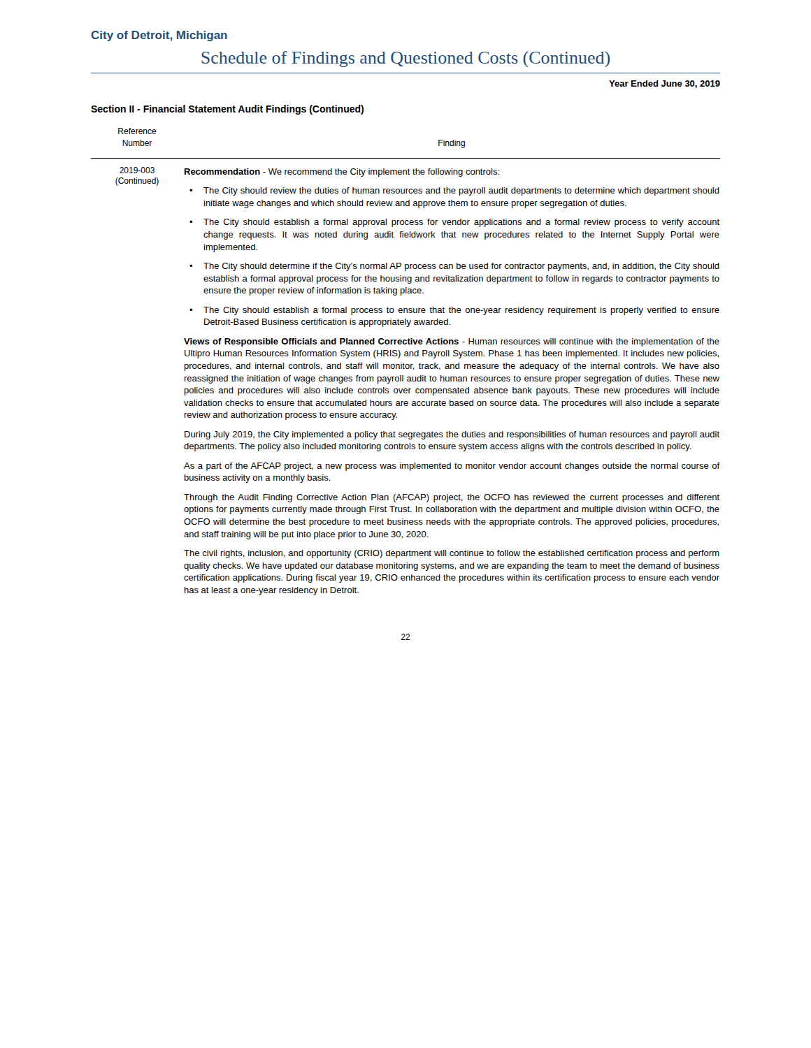City of Detroit, Michigan
Schedule of Findings and Questioned Costs (Continued)
Year Ended June 30, 2019
Section II - Financial Statement Audit Findings (Continued)
| Reference Number | Finding |
| --- | --- |
| 2019-003 (Continued) | Recommendation - We recommend the City implement the following controls: The City should review the duties of human resources and the payroll audit departments to determine which department should initiate wage changes and which should review and approve them to ensure proper segregation of duties. The City should establish a formal approval process for vendor applications and a formal review process to verify account change requests. It was noted during audit fieldwork that new procedures related to the Internet Supply Portal were implemented. The City should determine if the City’s normal AP process can be used for contractor payments, and, in addition, the City should establish a formal approval process for the housing and revitalization department to follow in regards to contractor payments to ensure the proper review of information is taking place. The City should establish a formal process to ensure that the one-year residency requirement is properly verified to ensure Detroit-Based Business certification is appropriately awarded. Views of Responsible Officials and Planned Corrective Actions - Human resources will continue with the implementation of the Ultipro Human Resources Information System (HRIS) and Payroll System. Phase 1 has been implemented. It includes new policies, procedures, and internal controls, and staff will monitor, track, and measure the adequacy of the internal controls. We have also reassigned the initiation of wage changes from payroll audit to human resources to ensure proper segregation of duties. These new policies and procedures will also include controls over compensated absence bank payouts. These new procedures will include validation checks to ensure that accumulated hours are accurate based on source data. The procedures will also include a separate review and authorization process to ensure accuracy. During July 2019, the City implemented a policy that segregates the duties and responsibilities of human resources and payroll audit departments. The policy also included monitoring controls to ensure system access aligns with the controls described in policy. As a part of the AFCAP project, a new process was implemented to monitor vendor account changes outside the normal course of business activity on a monthly basis. Through the Audit Finding Corrective Action Plan (AFCAP) project, the OCFO has reviewed the current processes and different options for payments currently made through First Trust. In collaboration with the department and multiple division within OCFO, the OCFO will determine the best procedure to meet business needs with the appropriate controls. The approved policies, procedures, and staff training will be put into place prior to June 30, 2020. The civil rights, inclusion, and opportunity (CRIO) department will continue to follow the established certification process and perform quality checks. We have updated our database monitoring systems, and we are expanding the team to meet the demand of business certification applications. During fiscal year 19, CRIO enhanced the procedures within its certification process to ensure each vendor has at least a one-year residency in Detroit. |
22